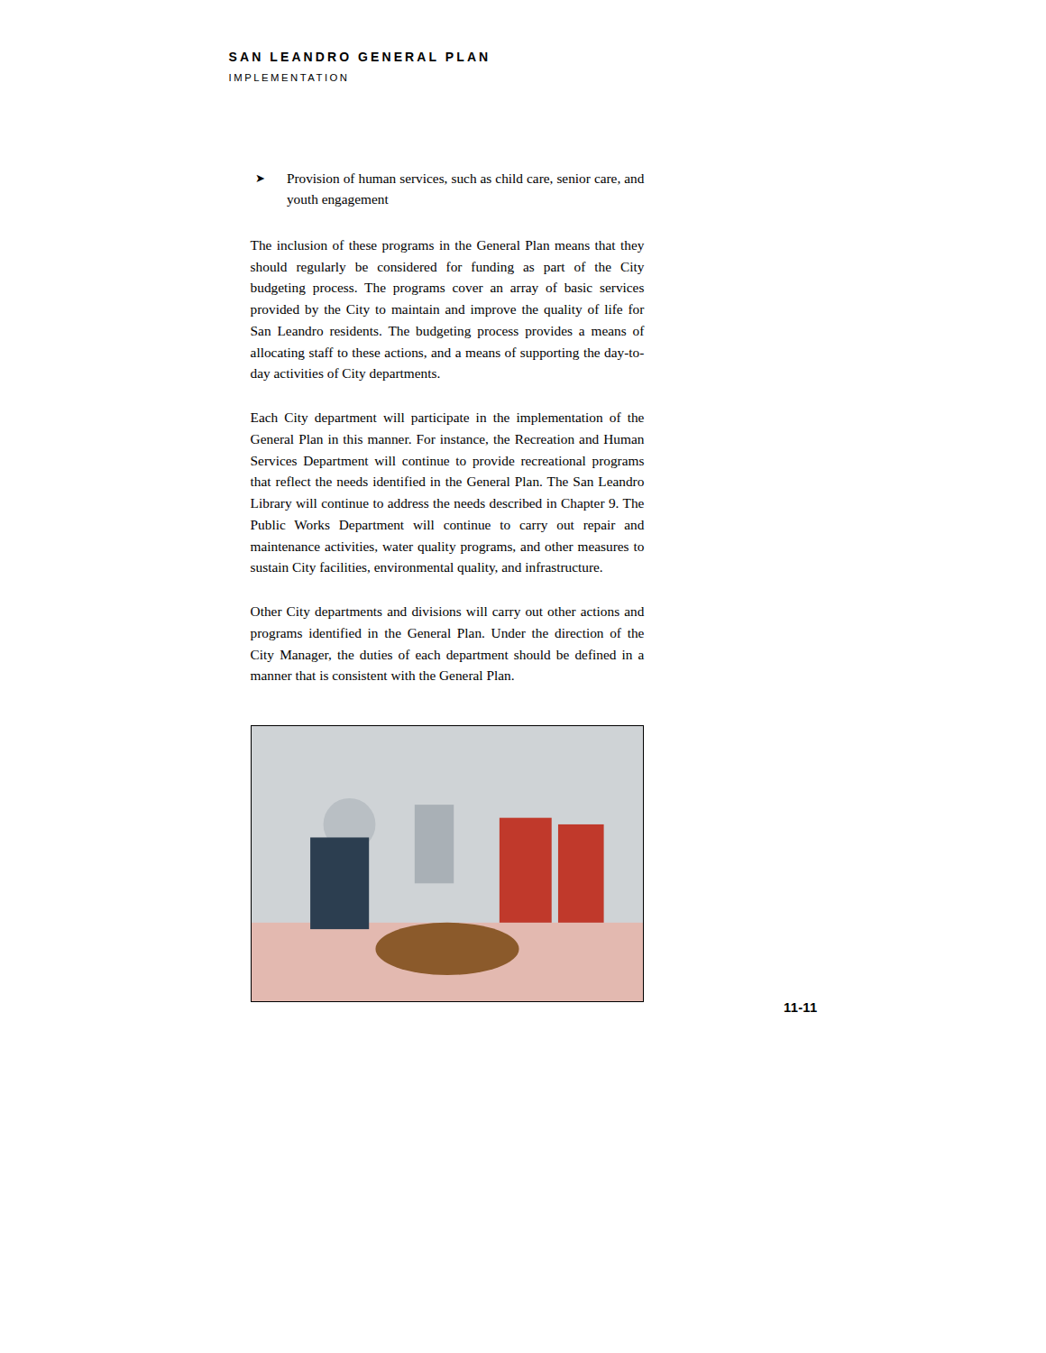San Leandro General Plan
Implementation
Provision of human services, such as child care, senior care, and youth engagement
The inclusion of these programs in the General Plan means that they should regularly be considered for funding as part of the City budgeting process. The programs cover an array of basic services provided by the City to maintain and improve the quality of life for San Leandro residents. The budgeting process provides a means of allocating staff to these actions, and a means of supporting the day-to-day activities of City departments.
Each City department will participate in the implementation of the General Plan in this manner. For instance, the Recreation and Human Services Department will continue to provide recreational programs that reflect the needs identified in the General Plan. The San Leandro Library will continue to address the needs described in Chapter 9. The Public Works Department will continue to carry out repair and maintenance activities, water quality programs, and other measures to sustain City facilities, environmental quality, and infrastructure.
Other City departments and divisions will carry out other actions and programs identified in the General Plan. Under the direction of the City Manager, the duties of each department should be defined in a manner that is consistent with the General Plan.
11-11